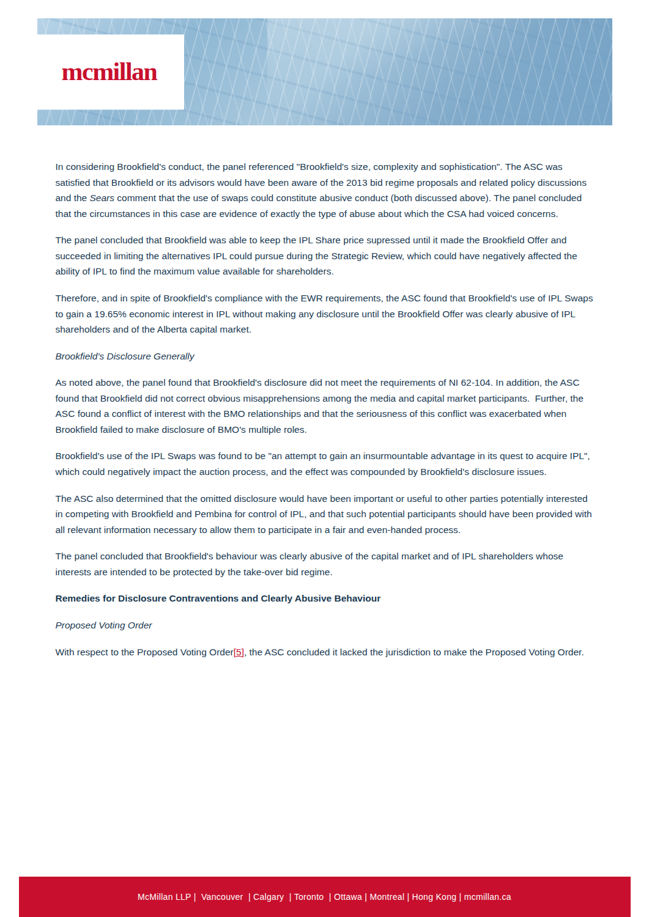mcmillan
In considering Brookfield's conduct, the panel referenced "Brookfield's size, complexity and sophistication". The ASC was satisfied that Brookfield or its advisors would have been aware of the 2013 bid regime proposals and related policy discussions and the Sears comment that the use of swaps could constitute abusive conduct (both discussed above). The panel concluded that the circumstances in this case are evidence of exactly the type of abuse about which the CSA had voiced concerns.
The panel concluded that Brookfield was able to keep the IPL Share price supressed until it made the Brookfield Offer and succeeded in limiting the alternatives IPL could pursue during the Strategic Review, which could have negatively affected the ability of IPL to find the maximum value available for shareholders.
Therefore, and in spite of Brookfield's compliance with the EWR requirements, the ASC found that Brookfield's use of IPL Swaps to gain a 19.65% economic interest in IPL without making any disclosure until the Brookfield Offer was clearly abusive of IPL shareholders and of the Alberta capital market.
Brookfield's Disclosure Generally
As noted above, the panel found that Brookfield's disclosure did not meet the requirements of NI 62-104. In addition, the ASC found that Brookfield did not correct obvious misapprehensions among the media and capital market participants. Further, the ASC found a conflict of interest with the BMO relationships and that the seriousness of this conflict was exacerbated when Brookfield failed to make disclosure of BMO's multiple roles.
Brookfield's use of the IPL Swaps was found to be "an attempt to gain an insurmountable advantage in its quest to acquire IPL", which could negatively impact the auction process, and the effect was compounded by Brookfield's disclosure issues.
The ASC also determined that the omitted disclosure would have been important or useful to other parties potentially interested in competing with Brookfield and Pembina for control of IPL, and that such potential participants should have been provided with all relevant information necessary to allow them to participate in a fair and even-handed process.
The panel concluded that Brookfield's behaviour was clearly abusive of the capital market and of IPL shareholders whose interests are intended to be protected by the take-over bid regime.
Remedies for Disclosure Contraventions and Clearly Abusive Behaviour
Proposed Voting Order
With respect to the Proposed Voting Order[5], the ASC concluded it lacked the jurisdiction to make the Proposed Voting Order.
McMillan LLP | Vancouver | Calgary | Toronto | Ottawa | Montreal | Hong Kong | mcmillan.ca